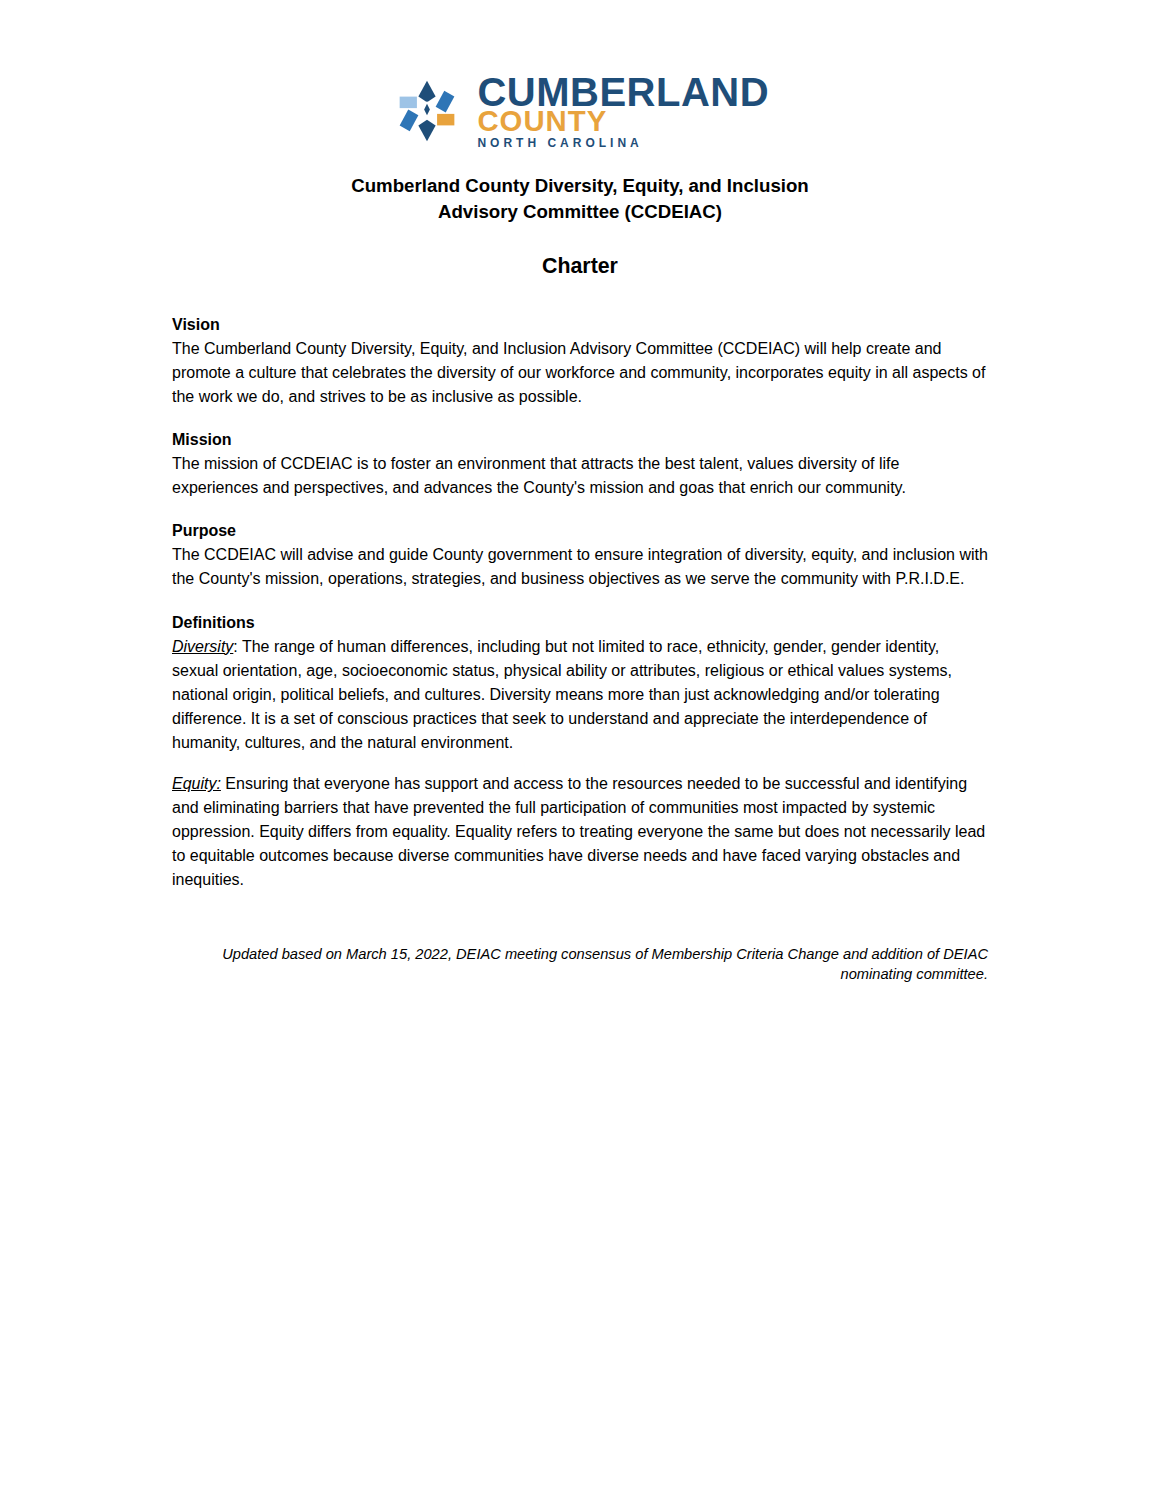CUMBERLAND COUNTY NORTH CAROLINA
Cumberland County Diversity, Equity, and Inclusion
Advisory Committee (CCDEIAC)
Charter
Vision
The Cumberland County Diversity, Equity, and Inclusion Advisory Committee (CCDEIAC) will help create and promote a culture that celebrates the diversity of our workforce and community, incorporates equity in all aspects of the work we do, and strives to be as inclusive as possible.
Mission
The mission of CCDEIAC is to foster an environment that attracts the best talent, values diversity of life experiences and perspectives, and advances the County's mission and goas that enrich our community.
Purpose
The CCDEIAC will advise and guide County government to ensure integration of diversity, equity, and inclusion with the County's mission, operations, strategies, and business objectives as we serve the community with P.R.I.D.E.
Definitions
Diversity: The range of human differences, including but not limited to race, ethnicity, gender, gender identity, sexual orientation, age, socioeconomic status, physical ability or attributes, religious or ethical values systems, national origin, political beliefs, and cultures. Diversity means more than just acknowledging and/or tolerating difference. It is a set of conscious practices that seek to understand and appreciate the interdependence of humanity, cultures, and the natural environment.
Equity: Ensuring that everyone has support and access to the resources needed to be successful and identifying and eliminating barriers that have prevented the full participation of communities most impacted by systemic oppression. Equity differs from equality. Equality refers to treating everyone the same but does not necessarily lead to equitable outcomes because diverse communities have diverse needs and have faced varying obstacles and inequities.
Updated based on March 15, 2022, DEIAC meeting consensus of Membership Criteria Change and addition of DEIAC nominating committee.